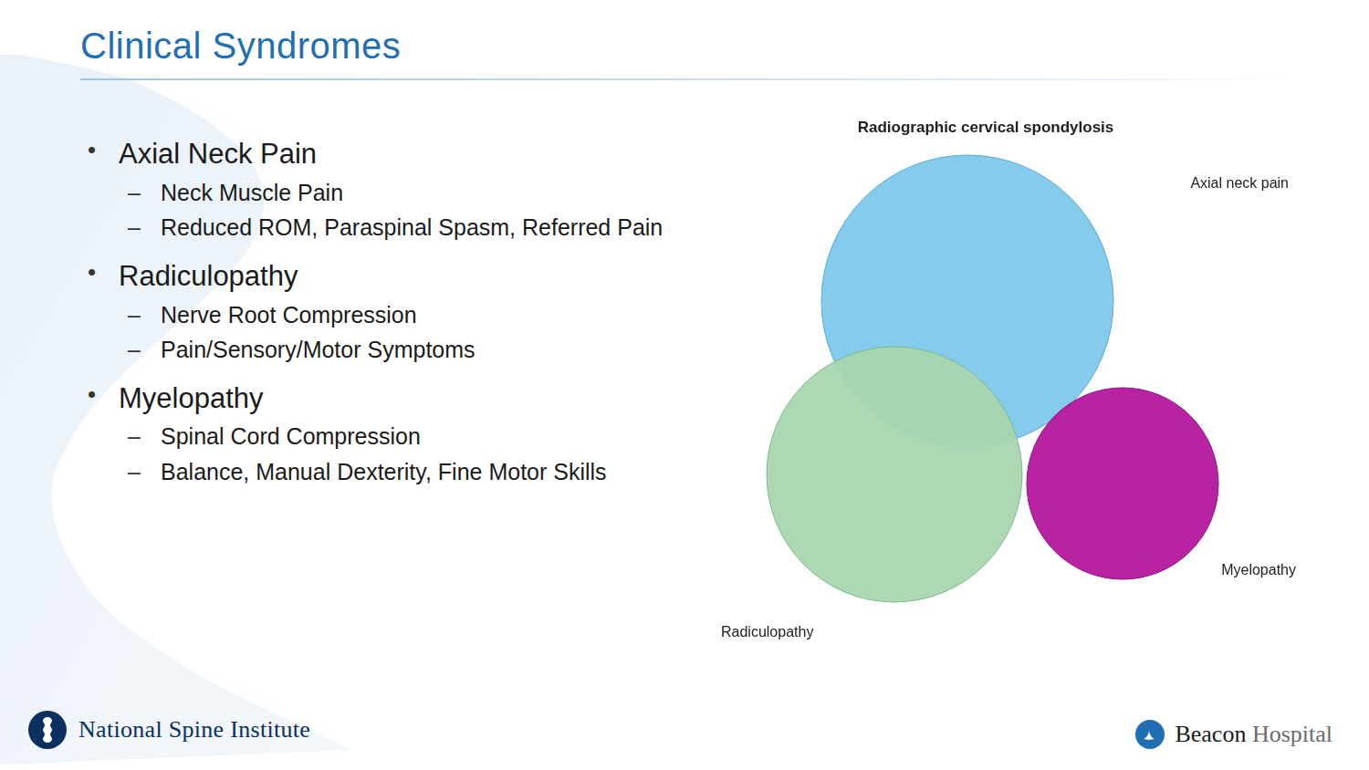Clinical Syndromes
Axial Neck Pain
Neck Muscle Pain
Reduced ROM, Paraspinal Spasm, Referred Pain
Radiculopathy
Nerve Root Compression
Pain/Sensory/Motor Symptoms
Myelopathy
Spinal Cord Compression
Balance, Manual Dexterity, Fine Motor Skills
Radiographic cervical spondylosis
Axial neck pain Myelopathy Radiculopathy
National Spine Institute
Beacon Hospital